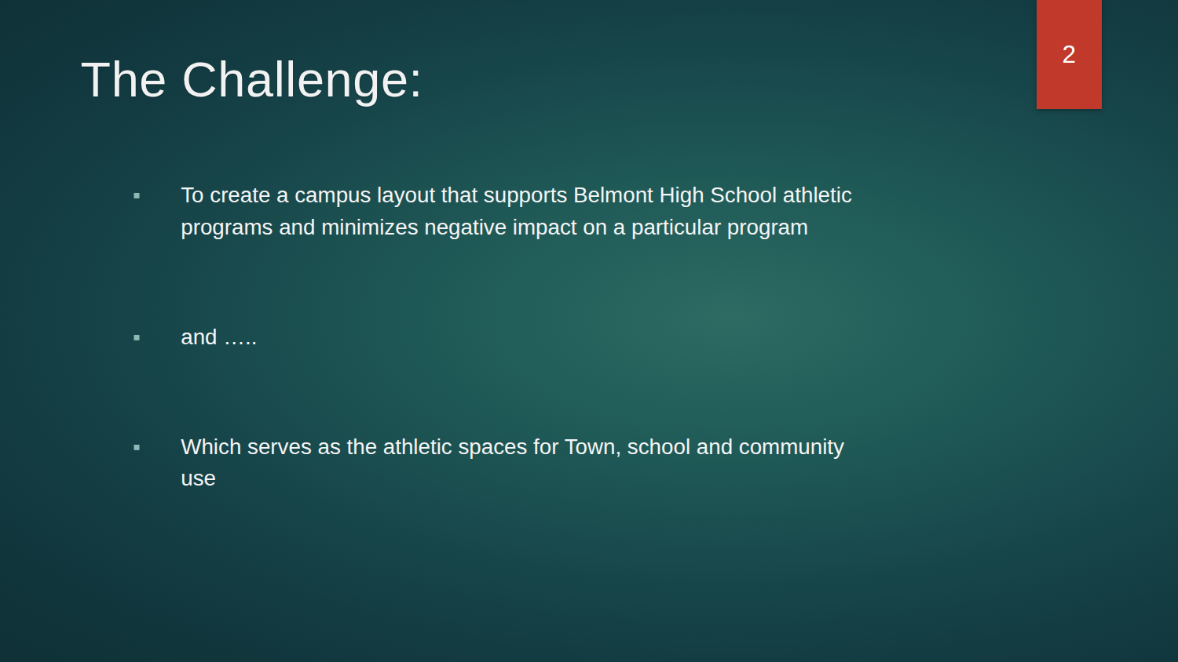2
The Challenge:
To create a campus layout that supports Belmont High School athletic programs and minimizes negative impact on a particular program
and …..
Which serves as the athletic spaces for Town, school and community use